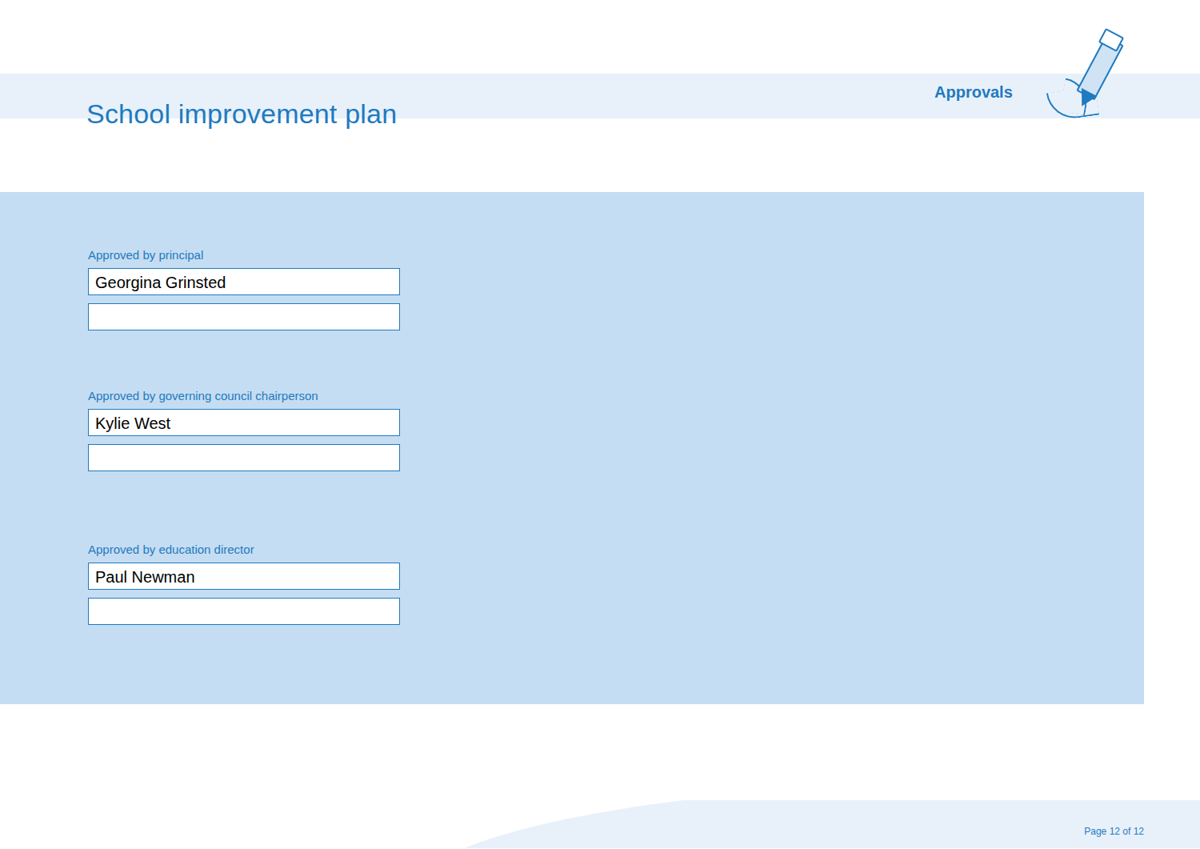School improvement plan
Approvals
Approved by principal
Georgina Grinsted
Approved by governing council chairperson
Kylie West
Approved by education director
Paul Newman
Page 12 of 12